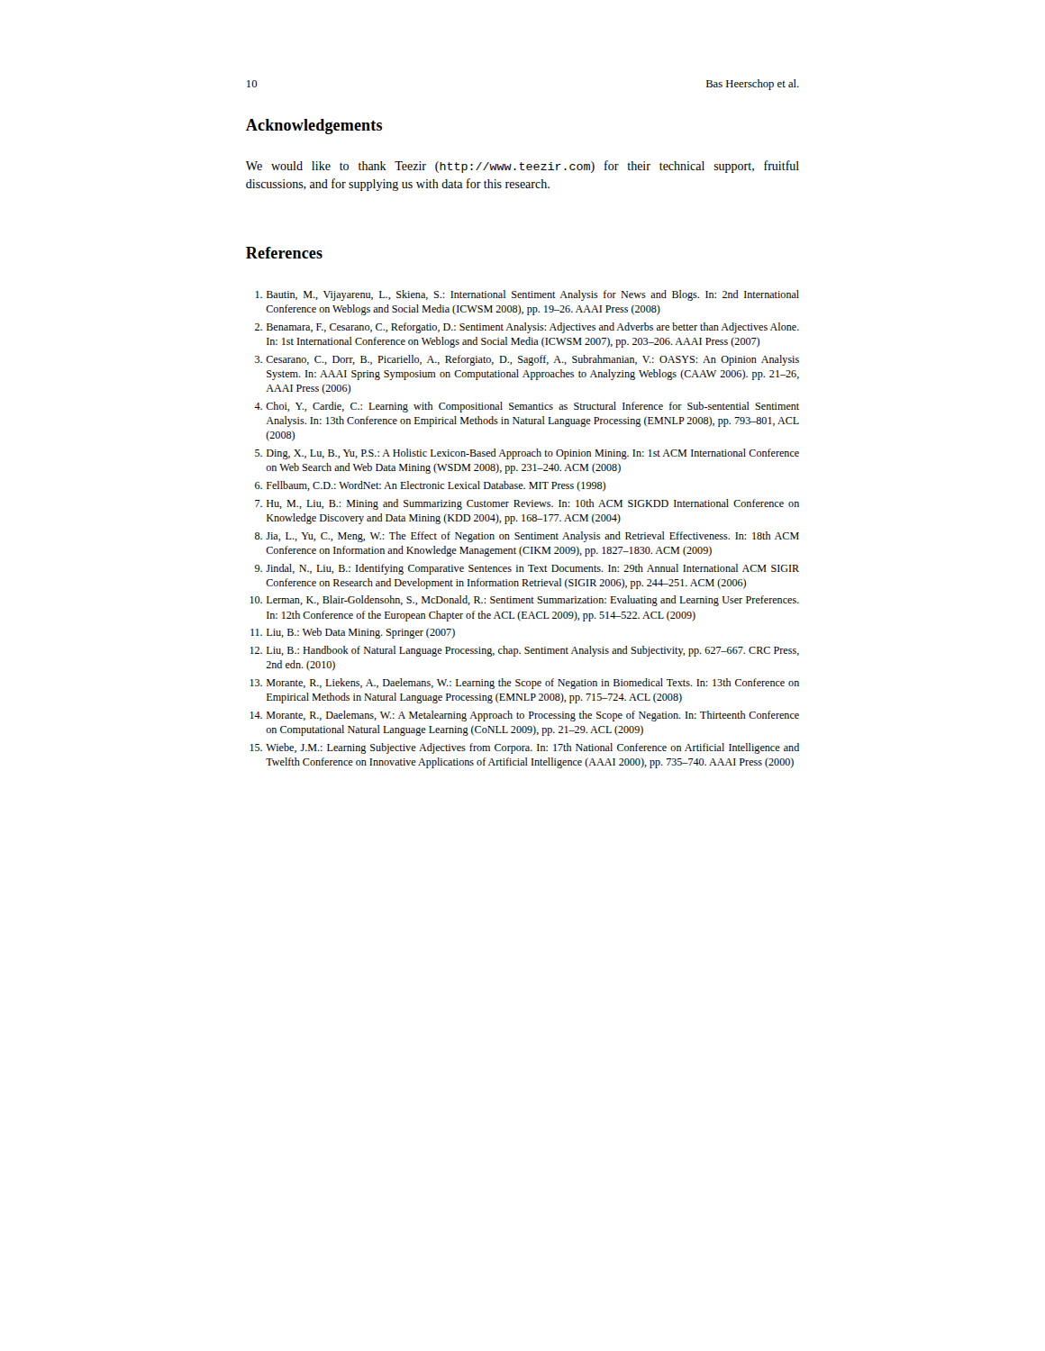10 Bas Heerschop et al.
Acknowledgements
We would like to thank Teezir (http://www.teezir.com) for their technical support, fruitful discussions, and for supplying us with data for this research.
References
Bautin, M., Vijayarenu, L., Skiena, S.: International Sentiment Analysis for News and Blogs. In: 2nd International Conference on Weblogs and Social Media (ICWSM 2008), pp. 19–26. AAAI Press (2008)
Benamara, F., Cesarano, C., Reforgatio, D.: Sentiment Analysis: Adjectives and Adverbs are better than Adjectives Alone. In: 1st International Conference on Weblogs and Social Media (ICWSM 2007), pp. 203–206. AAAI Press (2007)
Cesarano, C., Dorr, B., Picariello, A., Reforgiato, D., Sagoff, A., Subrahmanian, V.: OASYS: An Opinion Analysis System. In: AAAI Spring Symposium on Computational Approaches to Analyzing Weblogs (CAAW 2006). pp. 21–26, AAAI Press (2006)
Choi, Y., Cardie, C.: Learning with Compositional Semantics as Structural Inference for Sub-sentential Sentiment Analysis. In: 13th Conference on Empirical Methods in Natural Language Processing (EMNLP 2008), pp. 793–801, ACL (2008)
Ding, X., Lu, B., Yu, P.S.: A Holistic Lexicon-Based Approach to Opinion Mining. In: 1st ACM International Conference on Web Search and Web Data Mining (WSDM 2008), pp. 231–240. ACM (2008)
Fellbaum, C.D.: WordNet: An Electronic Lexical Database. MIT Press (1998)
Hu, M., Liu, B.: Mining and Summarizing Customer Reviews. In: 10th ACM SIGKDD International Conference on Knowledge Discovery and Data Mining (KDD 2004), pp. 168–177. ACM (2004)
Jia, L., Yu, C., Meng, W.: The Effect of Negation on Sentiment Analysis and Retrieval Effectiveness. In: 18th ACM Conference on Information and Knowledge Management (CIKM 2009), pp. 1827–1830. ACM (2009)
Jindal, N., Liu, B.: Identifying Comparative Sentences in Text Documents. In: 29th Annual International ACM SIGIR Conference on Research and Development in Information Retrieval (SIGIR 2006), pp. 244–251. ACM (2006)
Lerman, K., Blair-Goldensohn, S., McDonald, R.: Sentiment Summarization: Evaluating and Learning User Preferences. In: 12th Conference of the European Chapter of the ACL (EACL 2009), pp. 514–522. ACL (2009)
Liu, B.: Web Data Mining. Springer (2007)
Liu, B.: Handbook of Natural Language Processing, chap. Sentiment Analysis and Subjectivity, pp. 627–667. CRC Press, 2nd edn. (2010)
Morante, R., Liekens, A., Daelemans, W.: Learning the Scope of Negation in Biomedical Texts. In: 13th Conference on Empirical Methods in Natural Language Processing (EMNLP 2008), pp. 715–724. ACL (2008)
Morante, R., Daelemans, W.: A Metalearning Approach to Processing the Scope of Negation. In: Thirteenth Conference on Computational Natural Language Learning (CoNLL 2009), pp. 21–29. ACL (2009)
Wiebe, J.M.: Learning Subjective Adjectives from Corpora. In: 17th National Conference on Artificial Intelligence and Twelfth Conference on Innovative Applications of Artificial Intelligence (AAAI 2000), pp. 735–740. AAAI Press (2000)